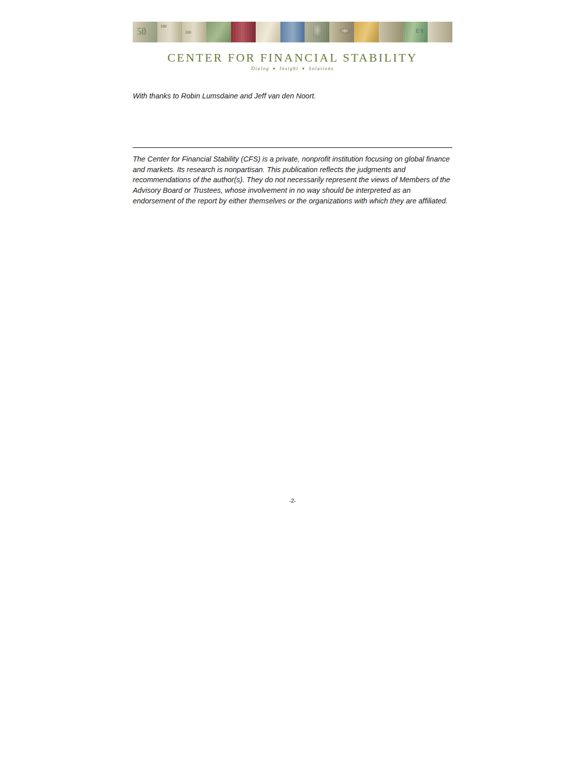CENTER FOR FINANCIAL STABILITY
Dialog ● Insight ● Solutions
With thanks to Robin Lumsdaine and Jeff van den Noort.
The Center for Financial Stability (CFS) is a private, nonprofit institution focusing on global finance and markets. Its research is nonpartisan. This publication reflects the judgments and recommendations of the author(s). They do not necessarily represent the views of Members of the Advisory Board or Trustees, whose involvement in no way should be interpreted as an endorsement of the report by either themselves or the organizations with which they are affiliated.
-2-